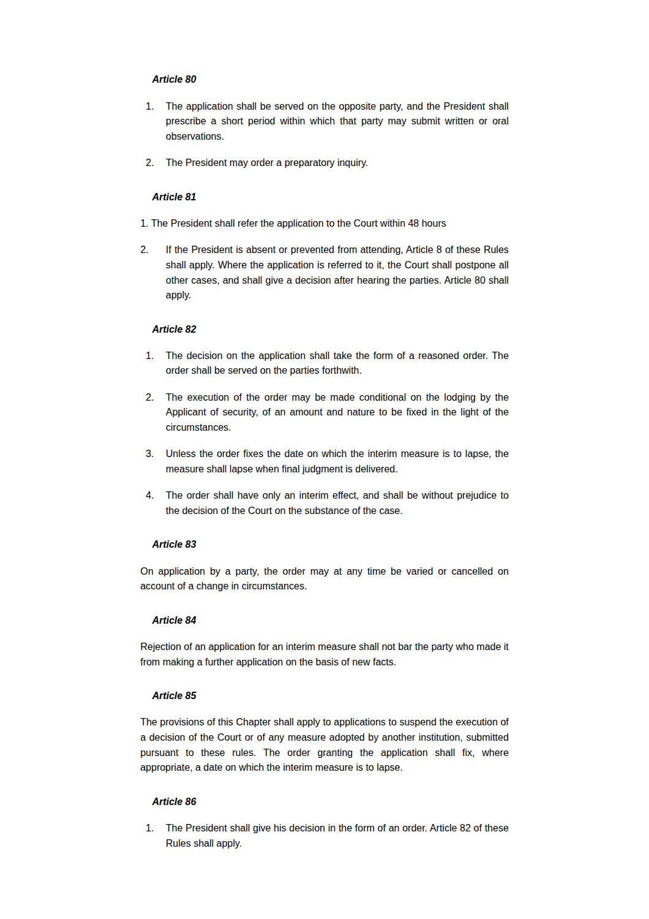Article 80
1. The application shall be served on the opposite party, and the President shall prescribe a short period within which that party may submit written or oral observations.
2. The President may order a preparatory inquiry.
Article 81
1. The President shall refer the application to the Court within 48 hours
2. If the President is absent or prevented from attending, Article 8 of these Rules shall apply. Where the application is referred to it, the Court shall postpone all other cases, and shall give a decision after hearing the parties. Article 80 shall apply.
Article 82
1. The decision on the application shall take the form of a reasoned order. The order shall be served on the parties forthwith.
2. The execution of the order may be made conditional on the lodging by the Applicant of security, of an amount and nature to be fixed in the light of the circumstances.
3. Unless the order fixes the date on which the interim measure is to lapse, the measure shall lapse when final judgment is delivered.
4. The order shall have only an interim effect, and shall be without prejudice to the decision of the Court on the substance of the case.
Article 83
On application by a party, the order may at any time be varied or cancelled on account of a change in circumstances.
Article 84
Rejection of an application for an interim measure shall not bar the party who made it from making a further application on the basis of new facts.
Article 85
The provisions of this Chapter shall apply to applications to suspend the execution of a decision of the Court or of any measure adopted by another institution, submitted pursuant to these rules. The order granting the application shall fix, where appropriate, a date on which the interim measure is to lapse.
Article 86
1. The President shall give his decision in the form of an order. Article 82 of these Rules shall apply.